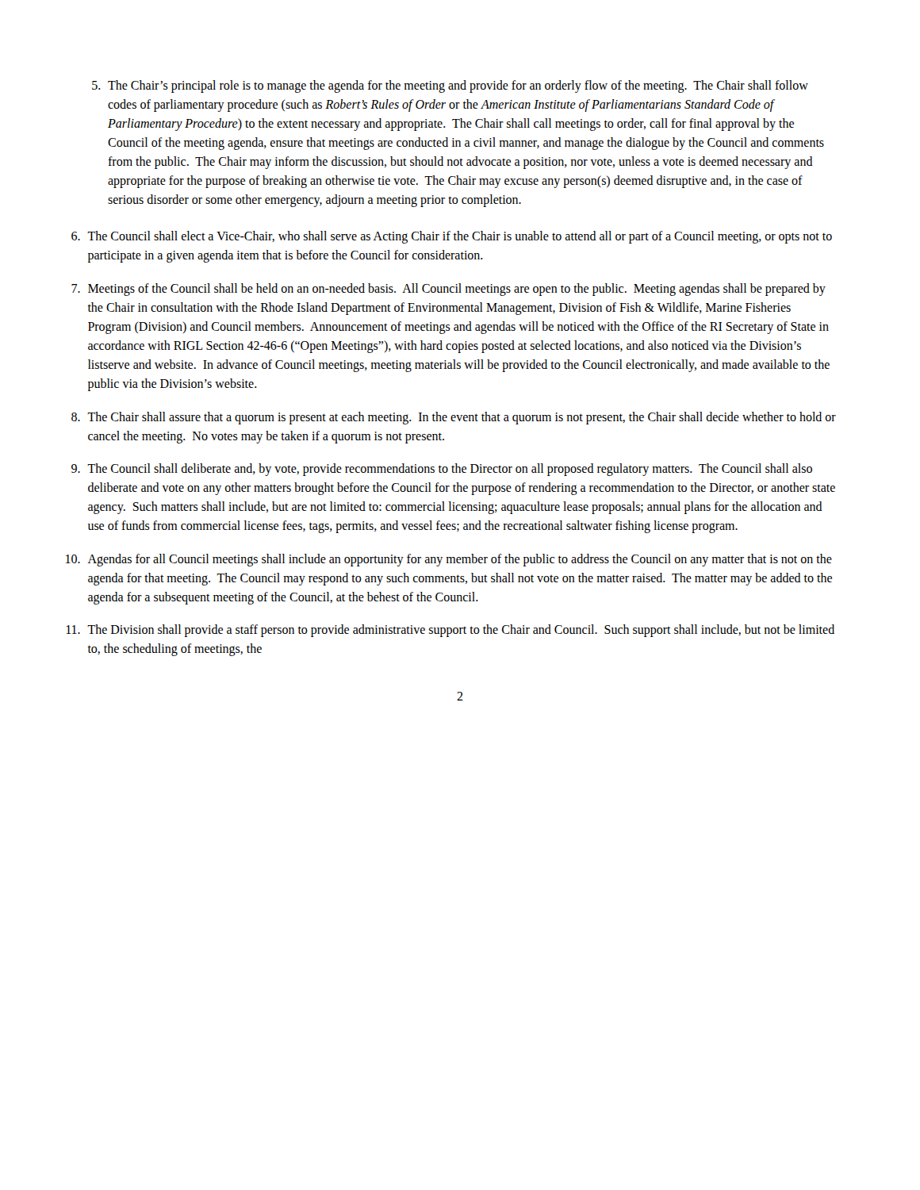The Chair’s principal role is to manage the agenda for the meeting and provide for an orderly flow of the meeting. The Chair shall follow codes of parliamentary procedure (such as Robert’s Rules of Order or the American Institute of Parliamentarians Standard Code of Parliamentary Procedure) to the extent necessary and appropriate. The Chair shall call meetings to order, call for final approval by the Council of the meeting agenda, ensure that meetings are conducted in a civil manner, and manage the dialogue by the Council and comments from the public. The Chair may inform the discussion, but should not advocate a position, nor vote, unless a vote is deemed necessary and appropriate for the purpose of breaking an otherwise tie vote. The Chair may excuse any person(s) deemed disruptive and, in the case of serious disorder or some other emergency, adjourn a meeting prior to completion.
The Council shall elect a Vice-Chair, who shall serve as Acting Chair if the Chair is unable to attend all or part of a Council meeting, or opts not to participate in a given agenda item that is before the Council for consideration.
Meetings of the Council shall be held on an on-needed basis. All Council meetings are open to the public. Meeting agendas shall be prepared by the Chair in consultation with the Rhode Island Department of Environmental Management, Division of Fish & Wildlife, Marine Fisheries Program (Division) and Council members. Announcement of meetings and agendas will be noticed with the Office of the RI Secretary of State in accordance with RIGL Section 42-46-6 (“Open Meetings”), with hard copies posted at selected locations, and also noticed via the Division’s listserve and website. In advance of Council meetings, meeting materials will be provided to the Council electronically, and made available to the public via the Division’s website.
The Chair shall assure that a quorum is present at each meeting. In the event that a quorum is not present, the Chair shall decide whether to hold or cancel the meeting. No votes may be taken if a quorum is not present.
The Council shall deliberate and, by vote, provide recommendations to the Director on all proposed regulatory matters. The Council shall also deliberate and vote on any other matters brought before the Council for the purpose of rendering a recommendation to the Director, or another state agency. Such matters shall include, but are not limited to: commercial licensing; aquaculture lease proposals; annual plans for the allocation and use of funds from commercial license fees, tags, permits, and vessel fees; and the recreational saltwater fishing license program.
Agendas for all Council meetings shall include an opportunity for any member of the public to address the Council on any matter that is not on the agenda for that meeting. The Council may respond to any such comments, but shall not vote on the matter raised. The matter may be added to the agenda for a subsequent meeting of the Council, at the behest of the Council.
The Division shall provide a staff person to provide administrative support to the Chair and Council. Such support shall include, but not be limited to, the scheduling of meetings, the
2